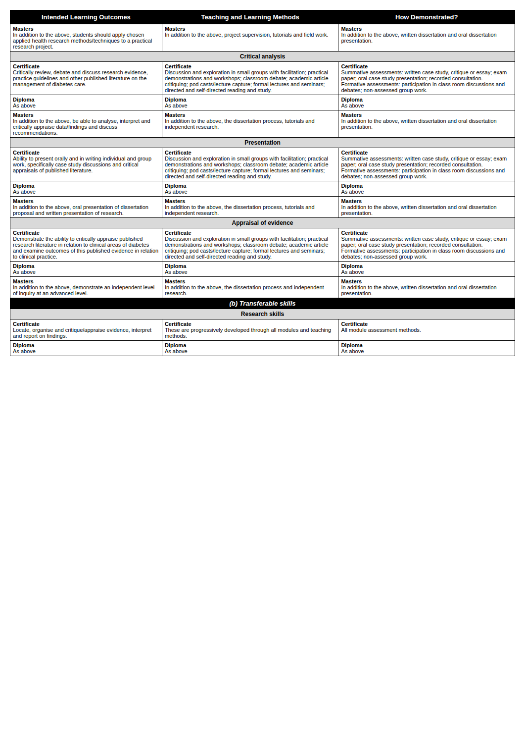| Intended Learning Outcomes | Teaching and Learning Methods | How Demonstrated? |
| --- | --- | --- |
| Masters In addition to the above, students should apply chosen applied health research methods/techniques to a practical research project. | Masters In addition to the above, project supervision, tutorials and field work. | Masters In addition to the above, written dissertation and oral dissertation presentation. |
| Critical analysis |
| Certificate Critically review, debate and discuss research evidence, practice guidelines and other published literature on the management of diabetes care. | Certificate Discussion and exploration in small groups with facilitation; practical demonstrations and workshops; classroom debate; academic article critiquing; pod casts/lecture capture; formal lectures and seminars; directed and self-directed reading and study. | Certificate Summative assessments: written case study, critique or essay; exam paper; oral case study presentation; recorded consultation. Formative assessments: participation in class room discussions and debates; non-assessed group work. |
| Diploma As above | Diploma As above | Diploma As above |
| Masters In addition to the above, be able to analyse, interpret and critically appraise data/findings and discuss recommendations. | Masters In addition to the above, the dissertation process, tutorials and independent research. | Masters In addition to the above, written dissertation and oral dissertation presentation. |
| Presentation |
| Certificate Ability to present orally and in writing individual and group work, specifically case study discussions and critical appraisals of published literature. | Certificate Discussion and exploration in small groups with facilitation; practical demonstrations and workshops; classroom debate; academic article critiquing; pod casts/lecture capture; formal lectures and seminars; directed and self-directed reading and study. | Certificate Summative assessments: written case study, critique or essay; exam paper; oral case study presentation; recorded consultation. Formative assessments: participation in class room discussions and debates; non-assessed group work. |
| Diploma As above | Diploma As above | Diploma As above |
| Masters In addition to the above, oral presentation of dissertation proposal and written presentation of research. | Masters In addition to the above, the dissertation process, tutorials and independent research. | Masters In addition to the above, written dissertation and oral dissertation presentation. |
| Appraisal of evidence |
| Certificate Demonstrate the ability to critically appraise published research literature in relation to clinical areas of diabetes and examine outcomes of this published evidence in relation to clinical practice. | Certificate Discussion and exploration in small groups with facilitation; practical demonstrations and workshops; classroom debate; academic article critiquing; pod casts/lecture capture; formal lectures and seminars; directed and self-directed reading and study. | Certificate Summative assessments: written case study, critique or essay; exam paper; oral case study presentation; recorded consultation. Formative assessments: participation in class room discussions and debates; non-assessed group work. |
| Diploma As above | Diploma As above | Diploma As above |
| Masters In addition to the above, demonstrate an independent level of inquiry at an advanced level. | Masters In addition to the above, the dissertation process and independent research. | Masters In addition to the above, written dissertation and oral dissertation presentation. |
| (b) Transferable skills |
| Research skills |
| Certificate Locate, organise and critique/appraise evidence, interpret and report on findings. | Certificate These are progressively developed through all modules and teaching methods. | Certificate All module assessment methods. |
| Diploma As above | Diploma As above | Diploma As above |